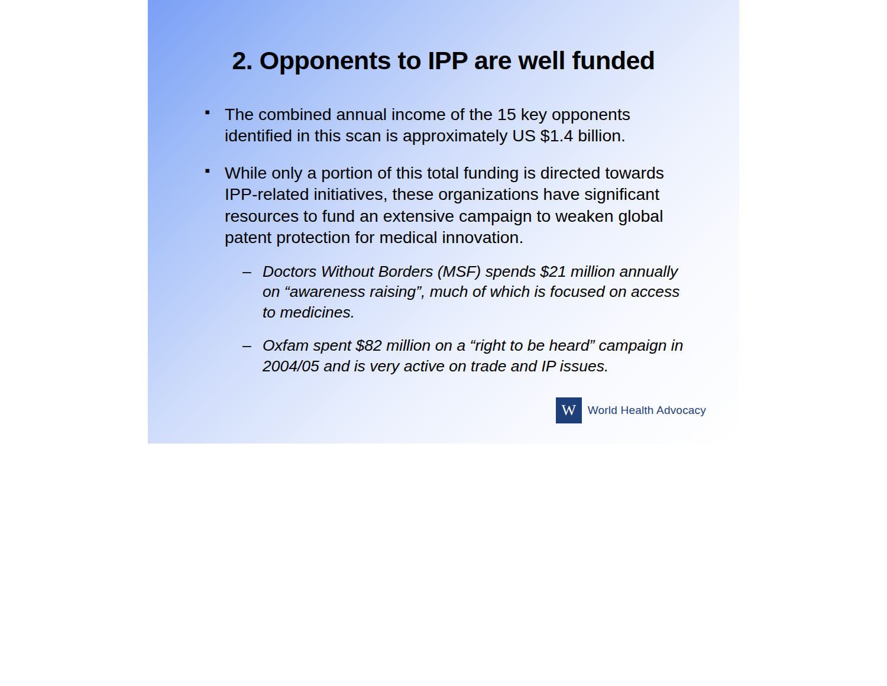2. Opponents to IPP are well funded
The combined annual income of the 15 key opponents identified in this scan is approximately US $1.4 billion.
While only a portion of this total funding is directed towards IPP-related initiatives, these organizations have significant resources to fund an extensive campaign to weaken global patent protection for medical innovation.
Doctors Without Borders (MSF) spends $21 million annually on “awareness raising”, much of which is focused on access to medicines.
Oxfam spent $82 million on a “right to be heard” campaign in 2004/05 and is very active on trade and IP issues.
W
World Health Advocacy